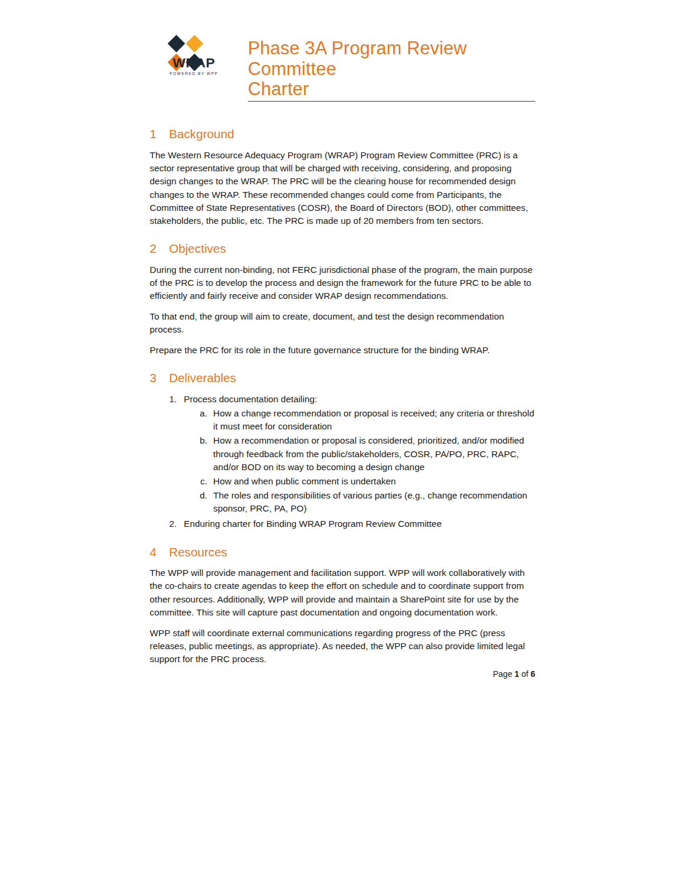WRAP POWERED BY WPP
Phase 3A Program Review Committee
Charter
1 Background
The Western Resource Adequacy Program (WRAP) Program Review Committee (PRC) is a sector representative group that will be charged with receiving, considering, and proposing design changes to the WRAP. The PRC will be the clearing house for recommended design changes to the WRAP. These recommended changes could come from Participants, the Committee of State Representatives (COSR), the Board of Directors (BOD), other committees, stakeholders, the public, etc. The PRC is made up of 20 members from ten sectors.
2 Objectives
During the current non-binding, not FERC jurisdictional phase of the program, the main purpose of the PRC is to develop the process and design the framework for the future PRC to be able to efficiently and fairly receive and consider WRAP design recommendations.
To that end, the group will aim to create, document, and test the design recommendation process.
Prepare the PRC for its role in the future governance structure for the binding WRAP.
3 Deliverables
Process documentation detailing:
How a change recommendation or proposal is received; any criteria or threshold it must meet for consideration
How a recommendation or proposal is considered, prioritized, and/or modified through feedback from the public/stakeholders, COSR, PA/PO, PRC, RAPC, and/or BOD on its way to becoming a design change
How and when public comment is undertaken
The roles and responsibilities of various parties (e.g., change recommendation sponsor, PRC, PA, PO)
Enduring charter for Binding WRAP Program Review Committee
4 Resources
The WPP will provide management and facilitation support. WPP will work collaboratively with the co-chairs to create agendas to keep the effort on schedule and to coordinate support from other resources. Additionally, WPP will provide and maintain a SharePoint site for use by the committee. This site will capture past documentation and ongoing documentation work.
WPP staff will coordinate external communications regarding progress of the PRC (press releases, public meetings, as appropriate). As needed, the WPP can also provide limited legal support for the PRC process.
Page 1 of 6